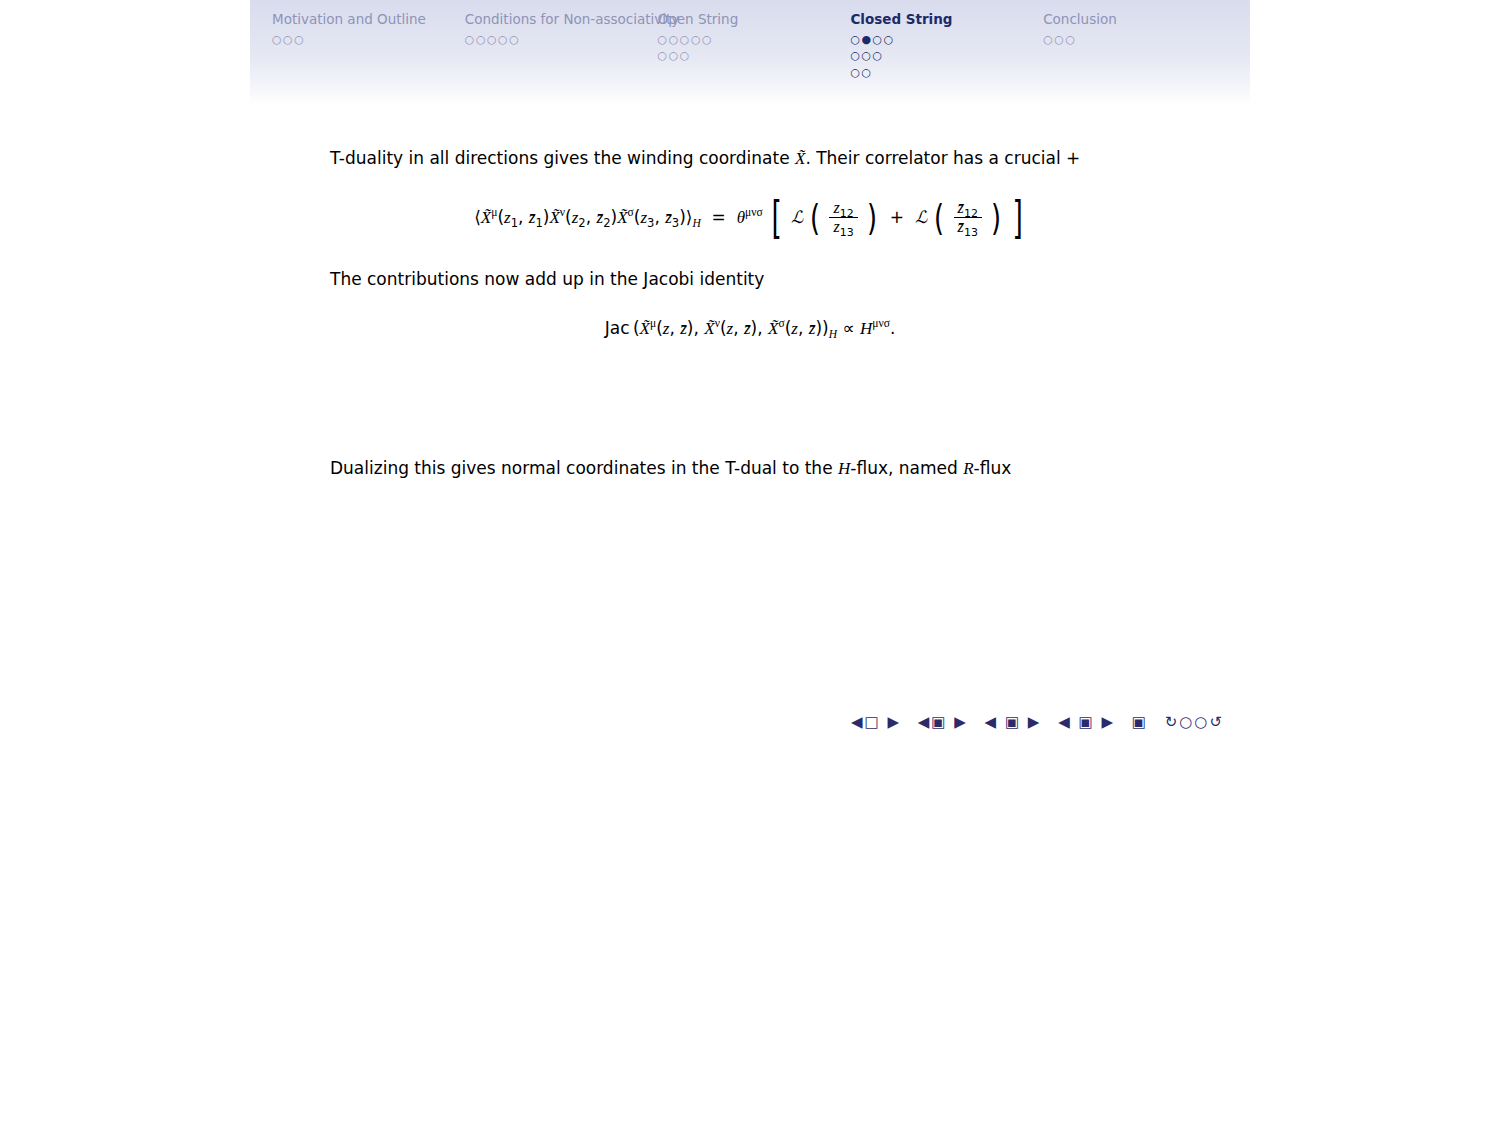| Motivation and Outline ○○○ | Conditions for Non-associativity ○○○○○ | Open String ○○○○○ ○○○ | Closed String ○ ● ○○ ○○○ ○○ | Conclusion ○○○ |
T-duality in all directions gives the winding coordinate X̃. Their correlator has a crucial +
⟨X̃μ(z1, z̄1)X̃ν(z2, z̄2)X̃σ(z3, z̄3)⟩H = θμνσ [ ℒ ( z12 z13 ) + ℒ ( z̄12 z̄13 ) ]
The contributions now add up in the Jacobi identity
Jac (X̃μ(z, z̄), X̃ν(z, z̄), X̃σ(z, z̄))H ∝ Hμνσ.
Dualizing this gives normal coordinates in the T-dual to the H-flux, named R-flux
◀□ ▶ ◀▣ ▶ ◀ ▣ ▶ ◀ ▣ ▶ ▣ ↻○○↺